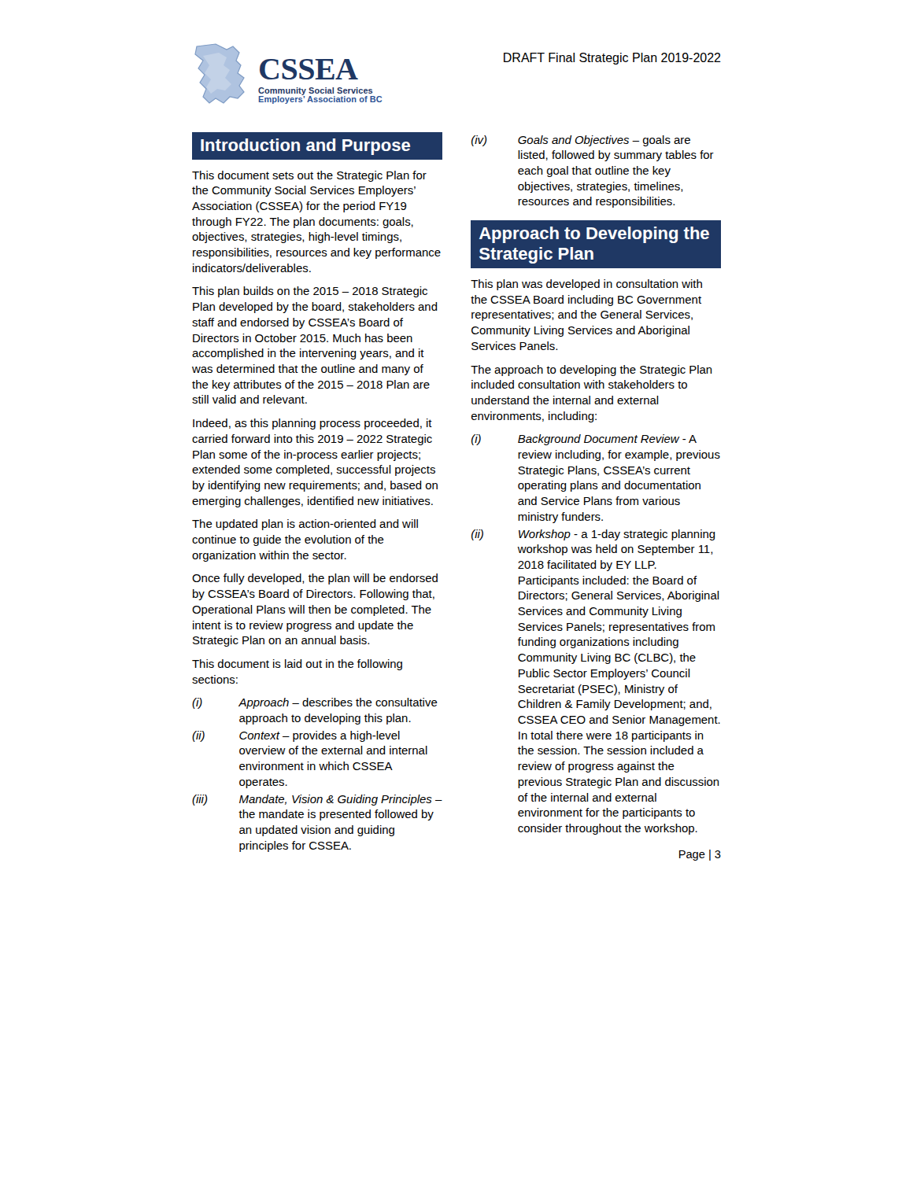CSSEA Community Social Services Employers’ Association of BC
DRAFT Final Strategic Plan 2019-2022
Introduction and Purpose
This document sets out the Strategic Plan for the Community Social Services Employers’ Association (CSSEA) for the period FY19 through FY22. The plan documents: goals, objectives, strategies, high-level timings, responsibilities, resources and key performance indicators/deliverables.
This plan builds on the 2015 – 2018 Strategic Plan developed by the board, stakeholders and staff and endorsed by CSSEA’s Board of Directors in October 2015. Much has been accomplished in the intervening years, and it was determined that the outline and many of the key attributes of the 2015 – 2018 Plan are still valid and relevant.
Indeed, as this planning process proceeded, it carried forward into this 2019 – 2022 Strategic Plan some of the in-process earlier projects; extended some completed, successful projects by identifying new requirements; and, based on emerging challenges, identified new initiatives.
The updated plan is action-oriented and will continue to guide the evolution of the organization within the sector.
Once fully developed, the plan will be endorsed by CSSEA’s Board of Directors. Following that, Operational Plans will then be completed. The intent is to review progress and update the Strategic Plan on an annual basis.
This document is laid out in the following sections:
(i) Approach – describes the consultative approach to developing this plan.
(ii) Context – provides a high-level overview of the external and internal environment in which CSSEA operates.
(iii) Mandate, Vision & Guiding Principles – the mandate is presented followed by an updated vision and guiding principles for CSSEA.
(iv) Goals and Objectives – goals are listed, followed by summary tables for each goal that outline the key objectives, strategies, timelines, resources and responsibilities.
Approach to Developing the Strategic Plan
This plan was developed in consultation with the CSSEA Board including BC Government representatives; and the General Services, Community Living Services and Aboriginal Services Panels.
The approach to developing the Strategic Plan included consultation with stakeholders to understand the internal and external environments, including:
(i) Background Document Review - A review including, for example, previous Strategic Plans, CSSEA’s current operating plans and documentation and Service Plans from various ministry funders.
(ii) Workshop - a 1-day strategic planning workshop was held on September 11, 2018 facilitated by EY LLP. Participants included: the Board of Directors; General Services, Aboriginal Services and Community Living Services Panels; representatives from funding organizations including Community Living BC (CLBC), the Public Sector Employers’ Council Secretariat (PSEC), Ministry of Children & Family Development; and, CSSEA CEO and Senior Management. In total there were 18 participants in the session. The session included a review of progress against the previous Strategic Plan and discussion of the internal and external environment for the participants to consider throughout the workshop.
Page | 3